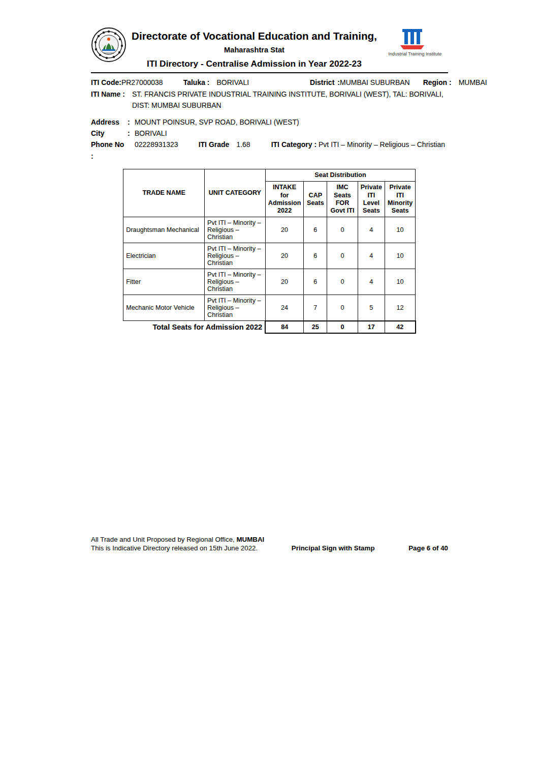महाराष्ट्र शासन
Directorate of Vocational Education and Training, Maharashtra Stat
ITI Directory - Centralise Admission in Year 2022-23
Industrial Training Institute
ITI Code: PR27000038 Taluka : BORIVALI District: MUMBAI SUBURBAN Region : MUMBAI
ITI Name : ST. FRANCIS PRIVATE INDUSTRIAL TRAINING INSTITUTE, BORIVALI (WEST), TAL: BORIVALI, DIST: MUMBAI SUBURBAN
Address: MOUNT POINSUR, SVP ROAD, BORIVALI (WEST)
City: BORIVALI
Phone No : 02228931323 ITI Grade 1.68 ITI Category : Pvt ITI – Minority – Religious – Christian
| TRADE NAME | UNIT CATEGORY | Seat Distribution |
| --- | --- | --- |
| INTAKE for Admission 2022 | CAP Seats | IMC Seats FOR Govt ITI | Private ITI Level Seats | Private ITI Minority Seats |
| Draughtsman Mechanical | Pvt ITI – Minority – Religious – Christian | 20 | 6 | 0 | 4 | 10 |
| Electrician | Pvt ITI – Minority – Religious – Christian | 20 | 6 | 0 | 4 | 10 |
| Fitter | Pvt ITI – Minority – Religious – Christian | 20 | 6 | 0 | 4 | 10 |
| Mechanic Motor Vehicle | Pvt ITI – Minority – Religious – Christian | 24 | 7 | 0 | 5 | 12 |
| Total Seats for Admission 2022 | 84 | 25 | 0 | 17 | 42 |
All Trade and Unit Proposed by Regional Office, MUMBAI
This is Indicative Directory released on 15th June 2022.
Principal Sign with Stamp
Page 6 of 40